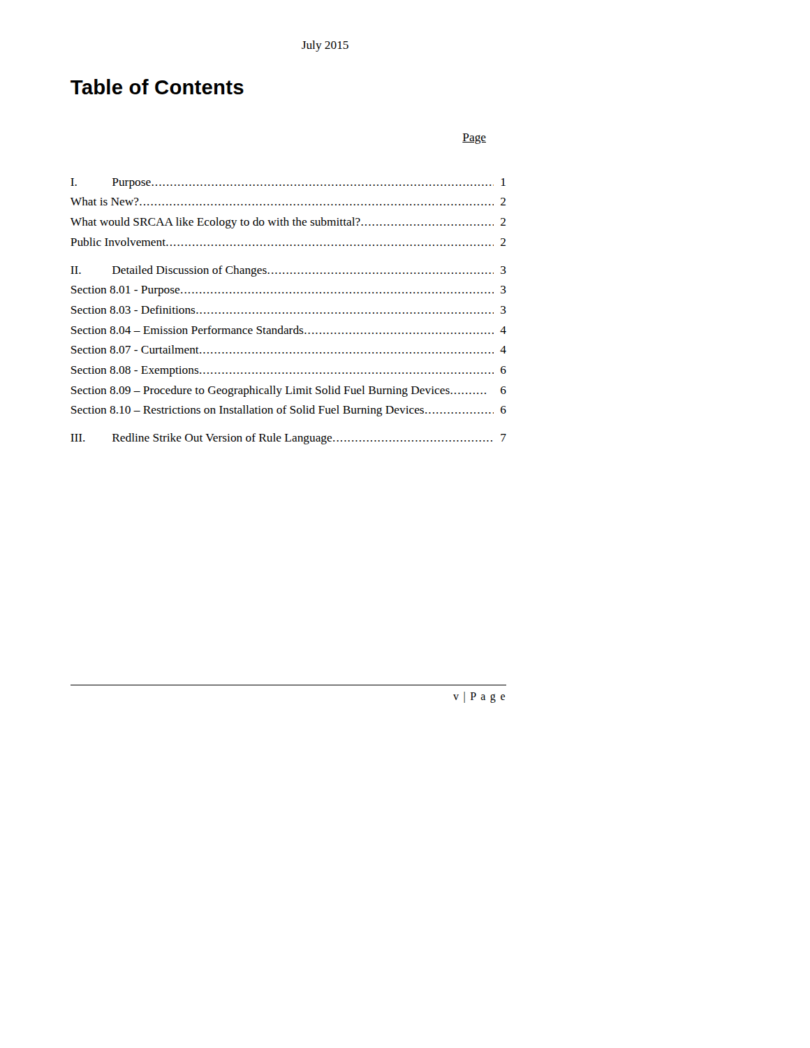July 2015
Table of Contents
Page
I. Purpose ............................................................................................................... 1
What is New? .............................................................................................................. 2
What would SRCAA like Ecology to do with the submittal? ...................................... 2
Public Involvement ..................................................................................................... 2
II. Detailed Discussion of Changes ........................................................................... 3
Section 8.01 - Purpose .................................................................................................. 3
Section 8.03 - Definitions .............................................................................................. 3
Section 8.04 – Emission Performance Standards ......................................................... 4
Section 8.07 - Curtailment ............................................................................................. 4
Section 8.08 - Exemptions ............................................................................................. 6
Section 8.09 – Procedure to Geographically Limit Solid Fuel Burning Devices .......... 6
Section 8.10 – Restrictions on Installation of Solid Fuel Burning Devices ................... 6
III. Redline Strike Out Version of Rule Language ..................................................... 7
v | P a g e